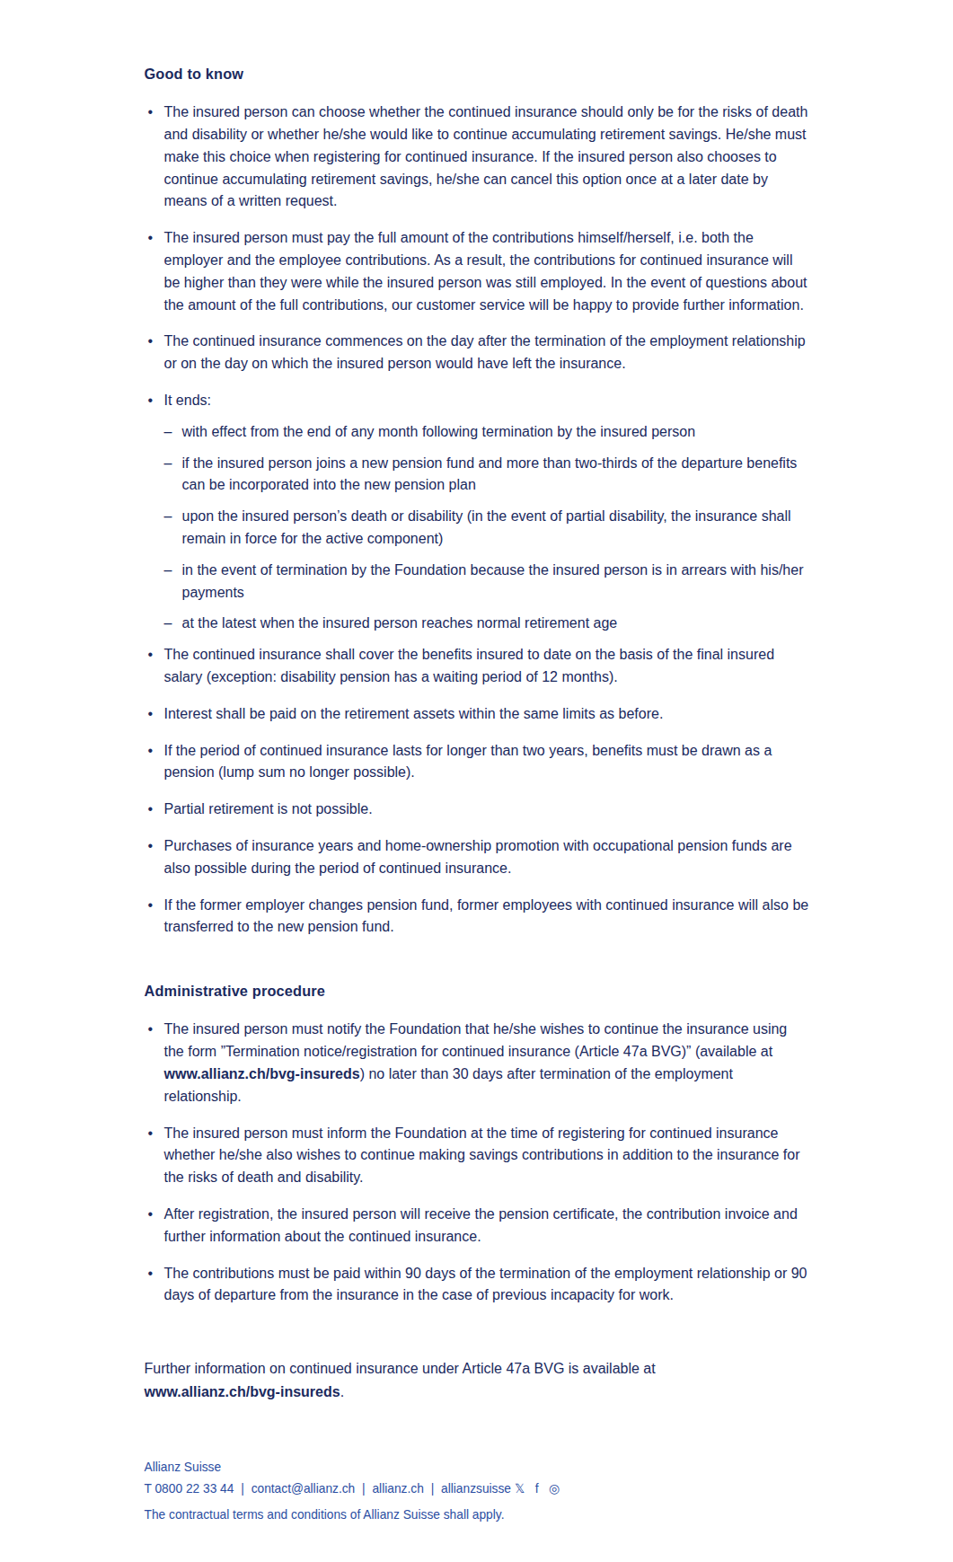Good to know
The insured person can choose whether the continued insurance should only be for the risks of death and disability or whether he/she would like to continue accumulating retirement savings. He/she must make this choice when registering for continued insurance. If the insured person also chooses to continue accumulating retirement savings, he/she can cancel this option once at a later date by means of a written request.
The insured person must pay the full amount of the contributions himself/herself, i.e. both the employer and the employee contributions. As a result, the contributions for continued insurance will be higher than they were while the insured person was still employed. In the event of questions about the amount of the full contributions, our customer service will be happy to provide further information.
The continued insurance commences on the day after the termination of the employment relationship or on the day on which the insured person would have left the insurance.
It ends:
with effect from the end of any month following termination by the insured person
if the insured person joins a new pension fund and more than two-thirds of the departure benefits can be incorporated into the new pension plan
upon the insured person’s death or disability (in the event of partial disability, the insurance shall remain in force for the active component)
in the event of termination by the Foundation because the insured person is in arrears with his/her payments
at the latest when the insured person reaches normal retirement age
The continued insurance shall cover the benefits insured to date on the basis of the final insured salary (exception: disability pension has a waiting period of 12 months).
Interest shall be paid on the retirement assets within the same limits as before.
If the period of continued insurance lasts for longer than two years, benefits must be drawn as a pension (lump sum no longer possible).
Partial retirement is not possible.
Purchases of insurance years and home-ownership promotion with occupational pension funds are also possible during the period of continued insurance.
If the former employer changes pension fund, former employees with continued insurance will also be transferred to the new pension fund.
Administrative procedure
The insured person must notify the Foundation that he/she wishes to continue the insurance using the form ”Termination notice/registration for continued insurance (Article 47a BVG)” (available at www.allianz.ch/bvg-insureds) no later than 30 days after termination of the employment relationship.
The insured person must inform the Foundation at the time of registering for continued insurance whether he/she also wishes to continue making savings contributions in addition to the insurance for the risks of death and disability.
After registration, the insured person will receive the pension certificate, the contribution invoice and further information about the continued insurance.
The contributions must be paid within 90 days of the termination of the employment relationship or 90 days of departure from the insurance in the case of previous incapacity for work.
Further information on continued insurance under Article 47a BVG is available at
www.allianz.ch/bvg-insureds.
Allianz Suisse
T 0800 22 33 44 | contact@allianz.ch | allianz.ch | allianzsuisse 𝕏 f ◎
The contractual terms and conditions of Allianz Suisse shall apply.